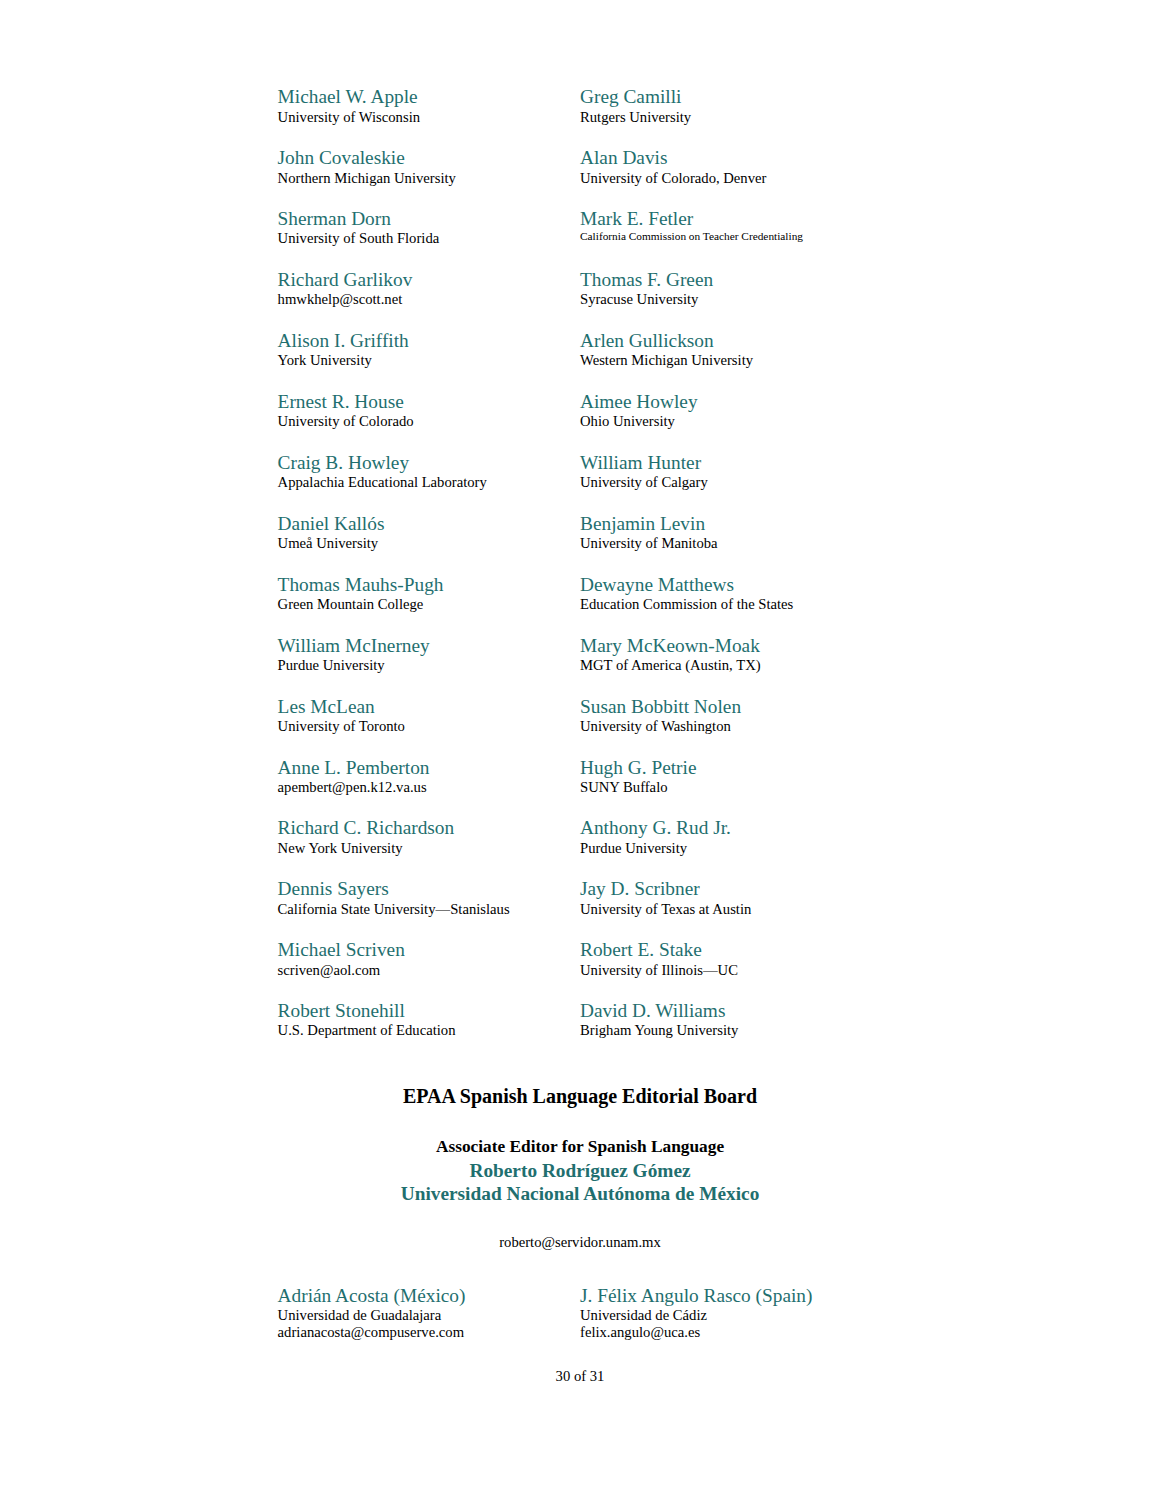| Michael W. Apple University of Wisconsin | Greg Camilli Rutgers University |
| John Covaleskie Northern Michigan University | Alan Davis University of Colorado, Denver |
| Sherman Dorn University of South Florida | Mark E. Fetler California Commission on Teacher Credentialing |
| Richard Garlikov hmwkhelp@scott.net | Thomas F. Green Syracuse University |
| Alison I. Griffith York University | Arlen Gullickson Western Michigan University |
| Ernest R. House University of Colorado | Aimee Howley Ohio University |
| Craig B. Howley Appalachia Educational Laboratory | William Hunter University of Calgary |
| Daniel Kallós Umeå University | Benjamin Levin University of Manitoba |
| Thomas Mauhs-Pugh Green Mountain College | Dewayne Matthews Education Commission of the States |
| William McInerney Purdue University | Mary McKeown-Moak MGT of America (Austin, TX) |
| Les McLean University of Toronto | Susan Bobbitt Nolen University of Washington |
| Anne L. Pemberton apembert@pen.k12.va.us | Hugh G. Petrie SUNY Buffalo |
| Richard C. Richardson New York University | Anthony G. Rud Jr. Purdue University |
| Dennis Sayers California State University—Stanislaus | Jay D. Scribner University of Texas at Austin |
| Michael Scriven scriven@aol.com | Robert E. Stake University of Illinois—UC |
| Robert Stonehill U.S. Department of Education | David D. Williams Brigham Young University |
EPAA Spanish Language Editorial Board
Associate Editor for Spanish Language
Roberto Rodríguez Gómez
Universidad Nacional Autónoma de México
roberto@servidor.unam.mx
| Adrián Acosta (México) Universidad de Guadalajara adrianacosta@compuserve.com | J. Félix Angulo Rasco (Spain) Universidad de Cádiz felix.angulo@uca.es |
30 of 31